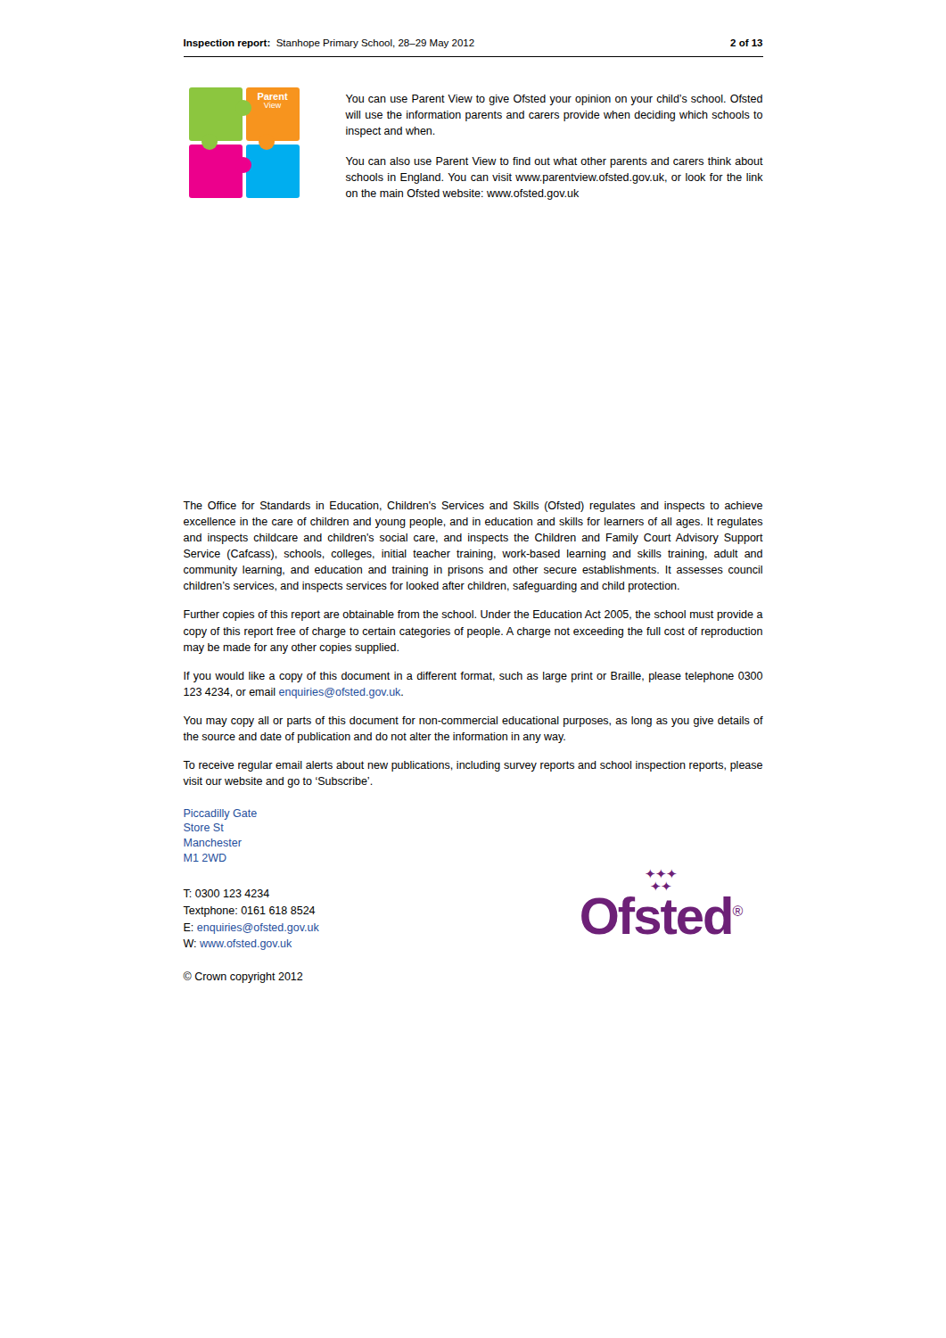Inspection report: Stanhope Primary School, 28–29 May 2012
2 of 13
ParentView
You can use Parent View to give Ofsted your opinion on your child’s school. Ofsted will use the information parents and carers provide when deciding which schools to inspect and when.
You can also use Parent View to find out what other parents and carers think about schools in England. You can visit www.parentview.ofsted.gov.uk, or look for the link on the main Ofsted website: www.ofsted.gov.uk
The Office for Standards in Education, Children's Services and Skills (Ofsted) regulates and inspects to achieve excellence in the care of children and young people, and in education and skills for learners of all ages. It regulates and inspects childcare and children's social care, and inspects the Children and Family Court Advisory Support Service (Cafcass), schools, colleges, initial teacher training, work-based learning and skills training, adult and community learning, and education and training in prisons and other secure establishments. It assesses council children’s services, and inspects services for looked after children, safeguarding and child protection.
Further copies of this report are obtainable from the school. Under the Education Act 2005, the school must provide a copy of this report free of charge to certain categories of people. A charge not exceeding the full cost of reproduction may be made for any other copies supplied.
If you would like a copy of this document in a different format, such as large print or Braille, please telephone 0300 123 4234, or email enquiries@ofsted.gov.uk.
You may copy all or parts of this document for non-commercial educational purposes, as long as you give details of the source and date of publication and do not alter the information in any way.
To receive regular email alerts about new publications, including survey reports and school inspection reports, please visit our website and go to ‘Subscribe’.
Piccadilly Gate Store St Manchester M1 2WD
T: 0300 123 4234
Textphone: 0161 618 8524
E: enquiries@ofsted.gov.uk
W: www.ofsted.gov.uk
© Crown copyright 2012
✦✦✦
✦✦
Ofsted®